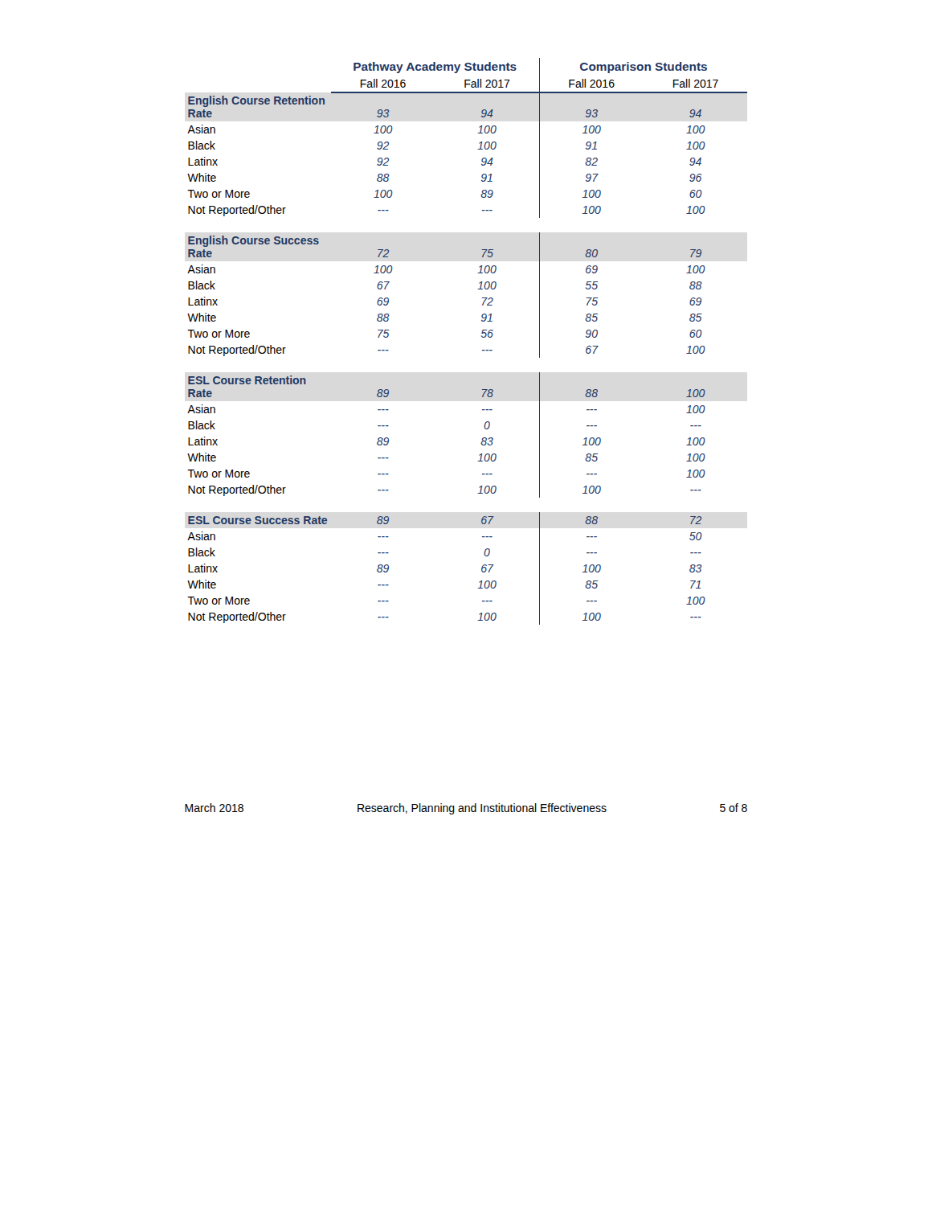| | Pathway Academy Students | Comparison Students |
| --- | --- | --- |
| | Fall 2016 | Fall 2017 | Fall 2016 | Fall 2017 |
| English Course Retention Rate | 93 | 94 | 93 | 94 |
| Asian | 100 | 100 | 100 | 100 |
| Black | 92 | 100 | 91 | 100 |
| Latinx | 92 | 94 | 82 | 94 |
| White | 88 | 91 | 97 | 96 |
| Two or More | 100 | 89 | 100 | 60 |
| Not Reported/Other | --- | --- | 100 | 100 |
| English Course Success Rate | 72 | 75 | 80 | 79 |
| Asian | 100 | 100 | 69 | 100 |
| Black | 67 | 100 | 55 | 88 |
| Latinx | 69 | 72 | 75 | 69 |
| White | 88 | 91 | 85 | 85 |
| Two or More | 75 | 56 | 90 | 60 |
| Not Reported/Other | --- | --- | 67 | 100 |
| ESL Course Retention Rate | 89 | 78 | 88 | 100 |
| Asian | --- | --- | --- | 100 |
| Black | --- | 0 | --- | --- |
| Latinx | 89 | 83 | 100 | 100 |
| White | --- | 100 | 85 | 100 |
| Two or More | --- | --- | --- | 100 |
| Not Reported/Other | --- | 100 | 100 | --- |
| ESL Course Success Rate | 89 | 67 | 88 | 72 |
| Asian | --- | --- | --- | 50 |
| Black | --- | 0 | --- | --- |
| Latinx | 89 | 67 | 100 | 83 |
| White | --- | 100 | 85 | 71 |
| Two or More | --- | --- | --- | 100 |
| Not Reported/Other | --- | 100 | 100 | --- |
March 2018 5 of 8
Research, Planning and Institutional Effectiveness